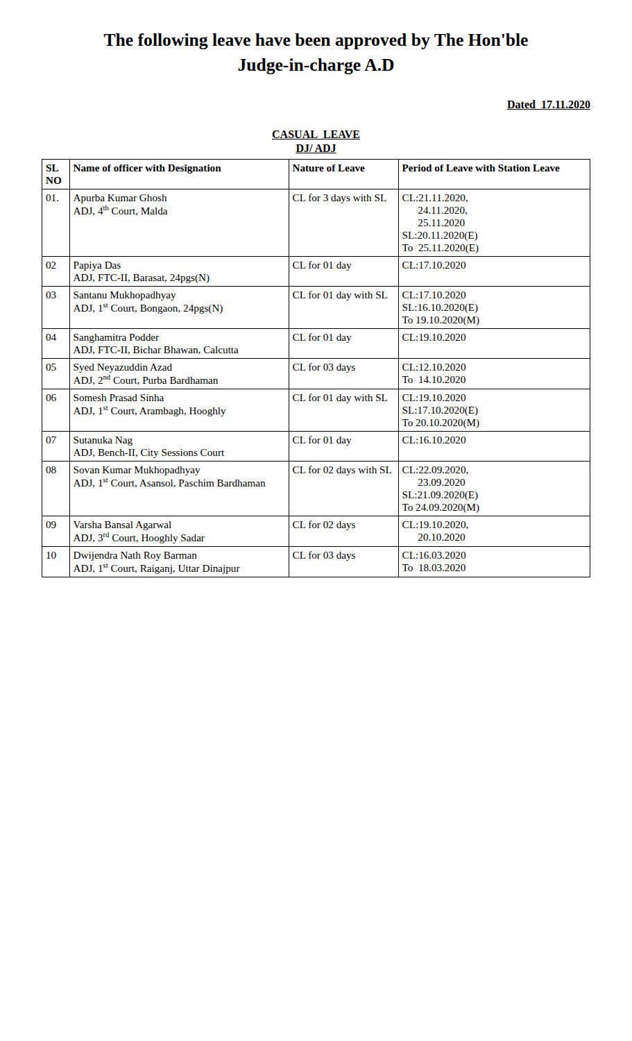The following leave have been approved by The Hon'ble
Judge-in-charge A.D
Dated 17.11.2020
CASUAL LEAVE
DJ/ ADJ
| SL NO | Name of officer with Designation | Nature of Leave | Period of Leave with Station Leave |
| --- | --- | --- | --- |
| 01. | Apurba Kumar Ghosh ADJ, 4 th Court, Malda | CL for 3 days with SL | CL:21.11.2020, 24.11.2020, 25.11.2020 SL:20.11.2020(E) To 25.11.2020(E) |
| 02 | Papiya Das ADJ, FTC-II, Barasat, 24pgs(N) | CL for 01 day | CL:17.10.2020 |
| 03 | Santanu Mukhopadhyay ADJ, 1 st Court, Bongaon, 24pgs(N) | CL for 01 day with SL | CL:17.10.2020 SL:16.10.2020(E) To 19.10.2020(M) |
| 04 | Sanghamitra Podder ADJ, FTC-II, Bichar Bhawan, Calcutta | CL for 01 day | CL:19.10.2020 |
| 05 | Syed Neyazuddin Azad ADJ, 2 nd Court, Purba Bardhaman | CL for 03 days | CL:12.10.2020 To 14.10.2020 |
| 06 | Somesh Prasad Sinha ADJ, 1 st Court, Arambagh, Hooghly | CL for 01 day with SL | CL:19.10.2020 SL:17.10.2020(E) To 20.10.2020(M) |
| 07 | Sutanuka Nag ADJ, Bench-II, City Sessions Court | CL for 01 day | CL:16.10.2020 |
| 08 | Sovan Kumar Mukhopadhyay ADJ, 1 st Court, Asansol, Paschim Bardhaman | CL for 02 days with SL | CL:22.09.2020, 23.09.2020 SL:21.09.2020(E) To 24.09.2020(M) |
| 09 | Varsha Bansal Agarwal ADJ, 3 rd Court, Hooghly Sadar | CL for 02 days | CL:19.10.2020, 20.10.2020 |
| 10 | Dwijendra Nath Roy Barman ADJ, 1 st Court, Raiganj, Uttar Dinajpur | CL for 03 days | CL:16.03.2020 To 18.03.2020 |